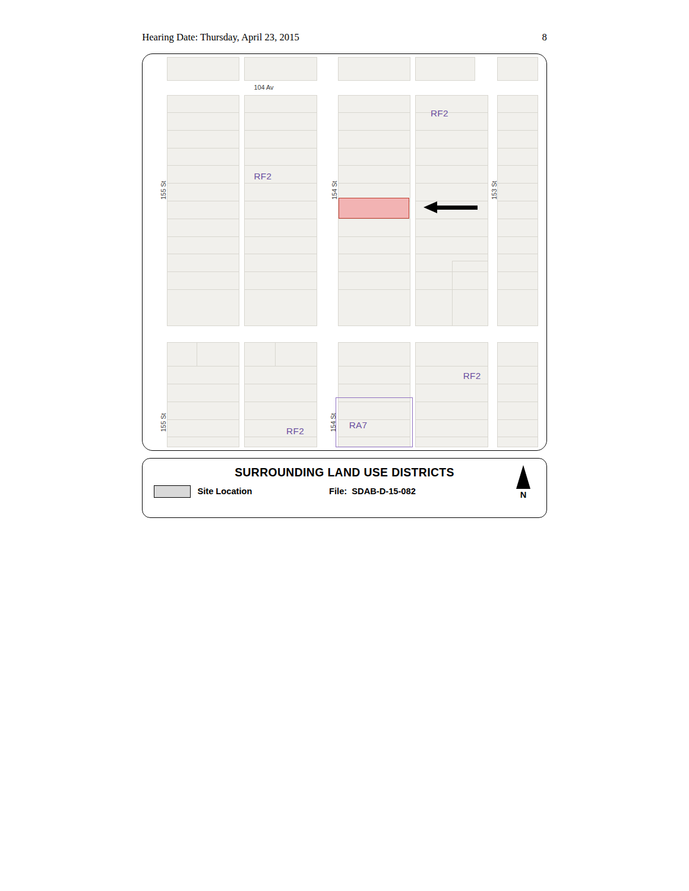Hearing Date: Thursday, April 23, 2015
8
104 Av
RF2
RF2
155 St
154 St
153 St
RF2
RF2
RA7
155 St
154 St
SURROUNDING LAND USE DISTRICTS
Site Location
File: SDAB-D-15-082
N